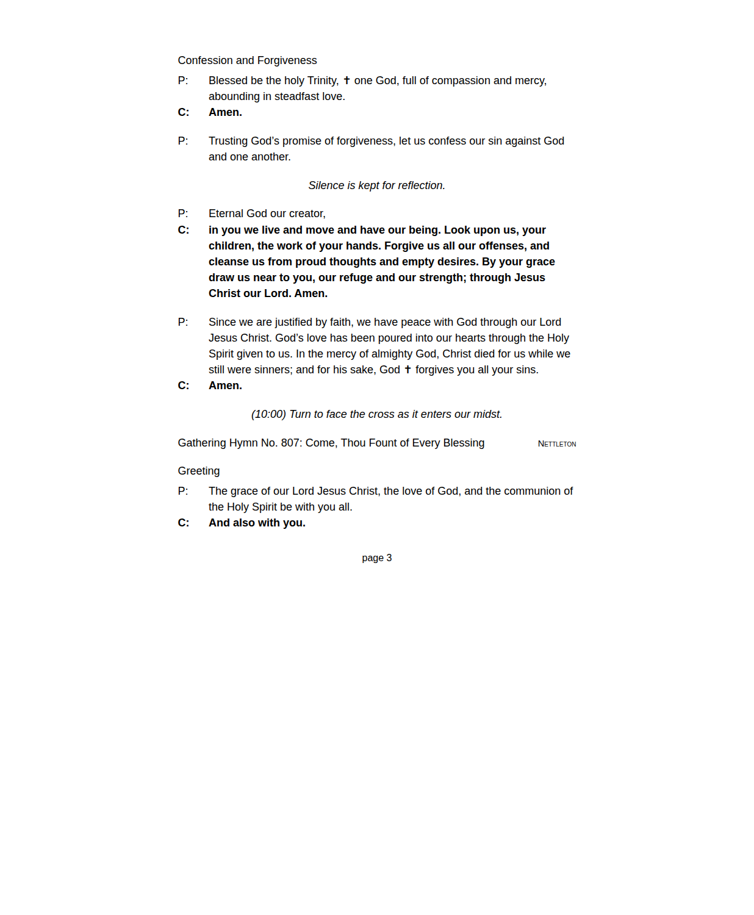Confession and Forgiveness
P:
Blessed be the holy Trinity, ✝ one God, full of compassion and mercy, abounding in steadfast love.
C:
Amen.
P:
Trusting God’s promise of forgiveness, let us confess our sin against God and one another.
Silence is kept for reflection.
P:
Eternal God our creator,
C:
in you we live and move and have our being. Look upon us, your children, the work of your hands. Forgive us all our offenses, and cleanse us from proud thoughts and empty desires. By your grace draw us near to you, our refuge and our strength; through Jesus Christ our Lord. Amen.
P:
Since we are justified by faith, we have peace with God through our Lord Jesus Christ. God’s love has been poured into our hearts through the Holy Spirit given to us. In the mercy of almighty God, Christ died for us while we still were sinners; and for his sake, God ✝ forgives you all your sins.
C:
Amen.
(10:00) Turn to face the cross as it enters our midst.
Gathering Hymn No. 807: Come, Thou Fount of Every Blessing Nettleton
Greeting
P:
The grace of our Lord Jesus Christ, the love of God, and the communion of the Holy Spirit be with you all.
C:
And also with you.
page 3